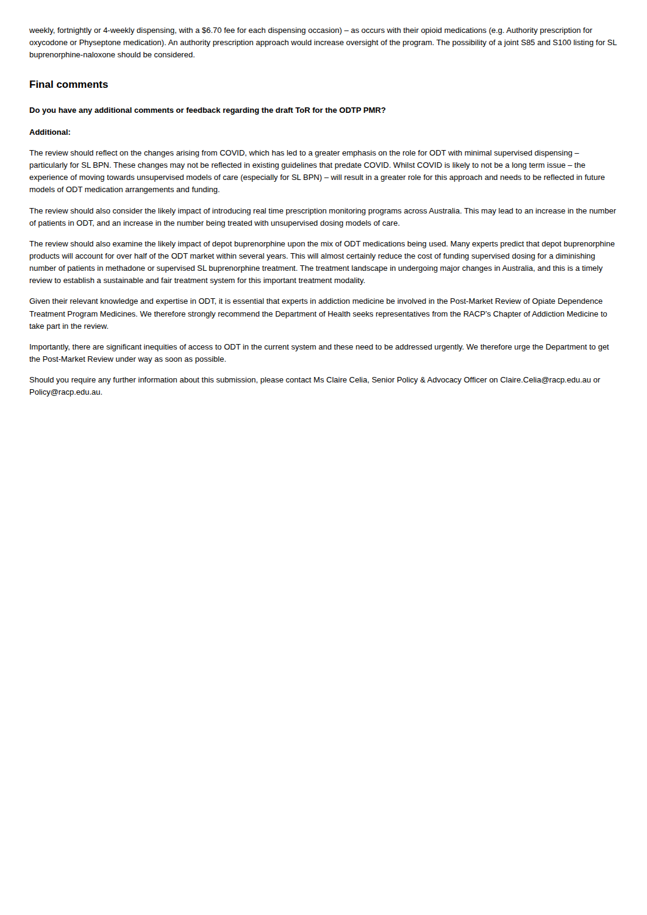weekly, fortnightly or 4-weekly dispensing, with a $6.70 fee for each dispensing occasion) – as occurs with their opioid medications (e.g. Authority prescription for oxycodone or Physeptone medication). An authority prescription approach would increase oversight of the program. The possibility of a joint S85 and S100 listing for SL buprenorphine-naloxone should be considered.
Final comments
Do you have any additional comments or feedback regarding the draft ToR for the ODTP PMR?
Additional:
The review should reflect on the changes arising from COVID, which has led to a greater emphasis on the role for ODT with minimal supervised dispensing – particularly for SL BPN. These changes may not be reflected in existing guidelines that predate COVID. Whilst COVID is likely to not be a long term issue – the experience of moving towards unsupervised models of care (especially for SL BPN) – will result in a greater role for this approach and needs to be reflected in future models of ODT medication arrangements and funding.
The review should also consider the likely impact of introducing real time prescription monitoring programs across Australia. This may lead to an increase in the number of patients in ODT, and an increase in the number being treated with unsupervised dosing models of care.
The review should also examine the likely impact of depot buprenorphine upon the mix of ODT medications being used. Many experts predict that depot buprenorphine products will account for over half of the ODT market within several years. This will almost certainly reduce the cost of funding supervised dosing for a diminishing number of patients in methadone or supervised SL buprenorphine treatment. The treatment landscape in undergoing major changes in Australia, and this is a timely review to establish a sustainable and fair treatment system for this important treatment modality.
Given their relevant knowledge and expertise in ODT, it is essential that experts in addiction medicine be involved in the Post-Market Review of Opiate Dependence Treatment Program Medicines. We therefore strongly recommend the Department of Health seeks representatives from the RACP’s Chapter of Addiction Medicine to take part in the review.
Importantly, there are significant inequities of access to ODT in the current system and these need to be addressed urgently. We therefore urge the Department to get the Post-Market Review under way as soon as possible.
Should you require any further information about this submission, please contact Ms Claire Celia, Senior Policy & Advocacy Officer on Claire.Celia@racp.edu.au or Policy@racp.edu.au.